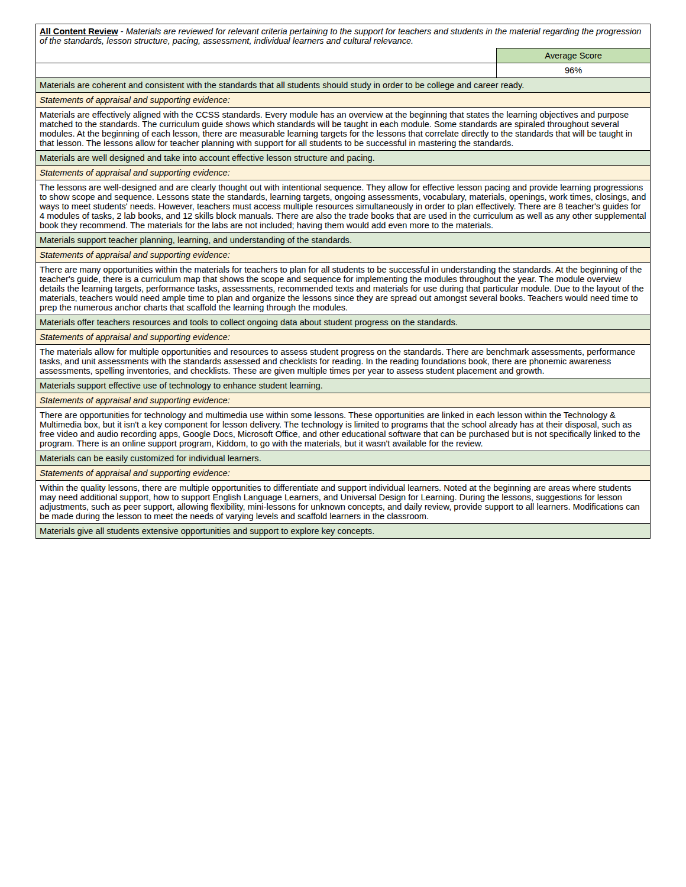| All Content Review - Materials are reviewed for relevant criteria pertaining to the support for teachers and students in the material regarding the progression of the standards, lesson structure, pacing, assessment, individual learners and cultural relevance. |
| | Average Score |
| | 96% |
| Materials are coherent and consistent with the standards that all students should study in order to be college and career ready. |
| Statements of appraisal and supporting evidence: |
| Materials are effectively aligned with the CCSS standards. Every module has an overview at the beginning that states the learning objectives and purpose matched to the standards. The curriculum guide shows which standards will be taught in each module. Some standards are spiraled throughout several modules. At the beginning of each lesson, there are measurable learning targets for the lessons that correlate directly to the standards that will be taught in that lesson. The lessons allow for teacher planning with support for all students to be successful in mastering the standards. |
| Materials are well designed and take into account effective lesson structure and pacing. |
| Statements of appraisal and supporting evidence: |
| The lessons are well-designed and are clearly thought out with intentional sequence. They allow for effective lesson pacing and provide learning progressions to show scope and sequence. Lessons state the standards, learning targets, ongoing assessments, vocabulary, materials, openings, work times, closings, and ways to meet students' needs. However, teachers must access multiple resources simultaneously in order to plan effectively. There are 8 teacher's guides for 4 modules of tasks, 2 lab books, and 12 skills block manuals. There are also the trade books that are used in the curriculum as well as any other supplemental book they recommend. The materials for the labs are not included; having them would add even more to the materials. |
| Materials support teacher planning, learning, and understanding of the standards. |
| Statements of appraisal and supporting evidence: |
| There are many opportunities within the materials for teachers to plan for all students to be successful in understanding the standards. At the beginning of the teacher's guide, there is a curriculum map that shows the scope and sequence for implementing the modules throughout the year. The module overview details the learning targets, performance tasks, assessments, recommended texts and materials for use during that particular module. Due to the layout of the materials, teachers would need ample time to plan and organize the lessons since they are spread out amongst several books. Teachers would need time to prep the numerous anchor charts that scaffold the learning through the modules. |
| Materials offer teachers resources and tools to collect ongoing data about student progress on the standards. |
| Statements of appraisal and supporting evidence: |
| The materials allow for multiple opportunities and resources to assess student progress on the standards. There are benchmark assessments, performance tasks, and unit assessments with the standards assessed and checklists for reading. In the reading foundations book, there are phonemic awareness assessments, spelling inventories, and checklists. These are given multiple times per year to assess student placement and growth. |
| Materials support effective use of technology to enhance student learning. |
| Statements of appraisal and supporting evidence: |
| There are opportunities for technology and multimedia use within some lessons. These opportunities are linked in each lesson within the Technology & Multimedia box, but it isn't a key component for lesson delivery. The technology is limited to programs that the school already has at their disposal, such as free video and audio recording apps, Google Docs, Microsoft Office, and other educational software that can be purchased but is not specifically linked to the program. There is an online support program, Kiddom, to go with the materials, but it wasn't available for the review. |
| Materials can be easily customized for individual learners. |
| Statements of appraisal and supporting evidence: |
| Within the quality lessons, there are multiple opportunities to differentiate and support individual learners. Noted at the beginning are areas where students may need additional support, how to support English Language Learners, and Universal Design for Learning. During the lessons, suggestions for lesson adjustments, such as peer support, allowing flexibility, mini-lessons for unknown concepts, and daily review, provide support to all learners. Modifications can be made during the lesson to meet the needs of varying levels and scaffold learners in the classroom. |
| Materials give all students extensive opportunities and support to explore key concepts. |